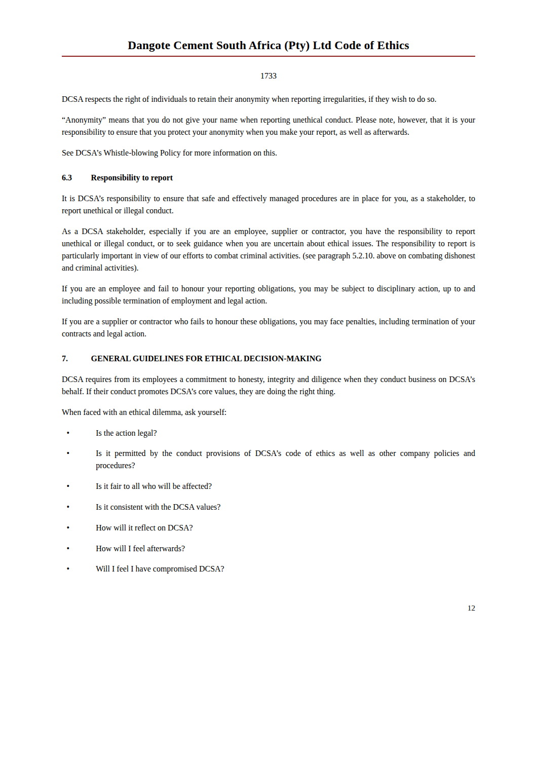Dangote Cement South Africa (Pty) Ltd Code of Ethics
1733
DCSA respects the right of individuals to retain their anonymity when reporting irregularities, if they wish to do so.
“Anonymity” means that you do not give your name when reporting unethical conduct. Please note, however, that it is your responsibility to ensure that you protect your anonymity when you make your report, as well as afterwards.
See DCSA’s Whistle-blowing Policy for more information on this.
6.3 Responsibility to report
It is DCSA’s responsibility to ensure that safe and effectively managed procedures are in place for you, as a stakeholder, to report unethical or illegal conduct.
As a DCSA stakeholder, especially if you are an employee, supplier or contractor, you have the responsibility to report unethical or illegal conduct, or to seek guidance when you are uncertain about ethical issues. The responsibility to report is particularly important in view of our efforts to combat criminal activities. (see paragraph 5.2.10. above on combating dishonest and criminal activities).
If you are an employee and fail to honour your reporting obligations, you may be subject to disciplinary action, up to and including possible termination of employment and legal action.
If you are a supplier or contractor who fails to honour these obligations, you may face penalties, including termination of your contracts and legal action.
7. GENERAL GUIDELINES FOR ETHICAL DECISION-MAKING
DCSA requires from its employees a commitment to honesty, integrity and diligence when they conduct business on DCSA’s behalf. If their conduct promotes DCSA’s core values, they are doing the right thing.
When faced with an ethical dilemma, ask yourself:
Is the action legal?
Is it permitted by the conduct provisions of DCSA’s code of ethics as well as other company policies and procedures?
Is it fair to all who will be affected?
Is it consistent with the DCSA values?
How will it reflect on DCSA?
How will I feel afterwards?
Will I feel I have compromised DCSA?
12